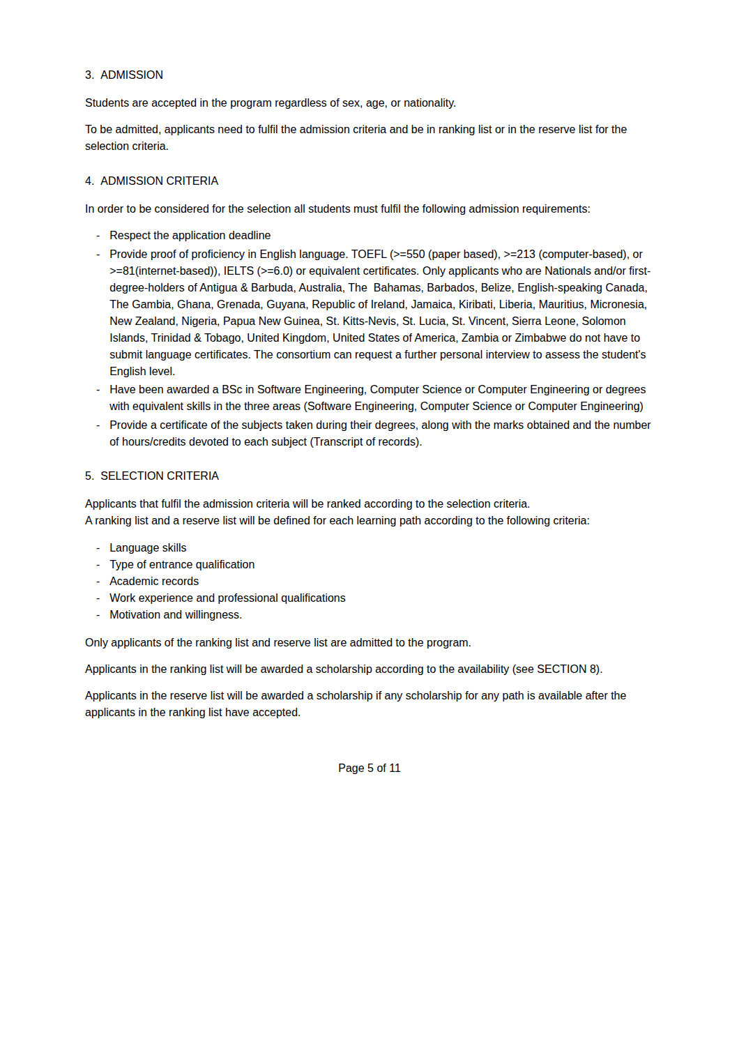3. ADMISSION
Students are accepted in the program regardless of sex, age, or nationality.
To be admitted, applicants need to fulfil the admission criteria and be in ranking list or in the reserve list for the selection criteria.
4. ADMISSION CRITERIA
In order to be considered for the selection all students must fulfil the following admission requirements:
Respect the application deadline
Provide proof of proficiency in English language. TOEFL (>=550 (paper based), >=213 (computer-based), or >=81(internet-based)), IELTS (>=6.0) or equivalent certificates. Only applicants who are Nationals and/or first-degree-holders of Antigua & Barbuda, Australia, The Bahamas, Barbados, Belize, English-speaking Canada, The Gambia, Ghana, Grenada, Guyana, Republic of Ireland, Jamaica, Kiribati, Liberia, Mauritius, Micronesia, New Zealand, Nigeria, Papua New Guinea, St. Kitts-Nevis, St. Lucia, St. Vincent, Sierra Leone, Solomon Islands, Trinidad & Tobago, United Kingdom, United States of America, Zambia or Zimbabwe do not have to submit language certificates. The consortium can request a further personal interview to assess the student's English level.
Have been awarded a BSc in Software Engineering, Computer Science or Computer Engineering or degrees with equivalent skills in the three areas (Software Engineering, Computer Science or Computer Engineering)
Provide a certificate of the subjects taken during their degrees, along with the marks obtained and the number of hours/credits devoted to each subject (Transcript of records).
5. SELECTION CRITERIA
Applicants that fulfil the admission criteria will be ranked according to the selection criteria.
A ranking list and a reserve list will be defined for each learning path according to the following criteria:
Language skills
Type of entrance qualification
Academic records
Work experience and professional qualifications
Motivation and willingness.
Only applicants of the ranking list and reserve list are admitted to the program.
Applicants in the ranking list will be awarded a scholarship according to the availability (see SECTION 8).
Applicants in the reserve list will be awarded a scholarship if any scholarship for any path is available after the applicants in the ranking list have accepted.
Page 5 of 11